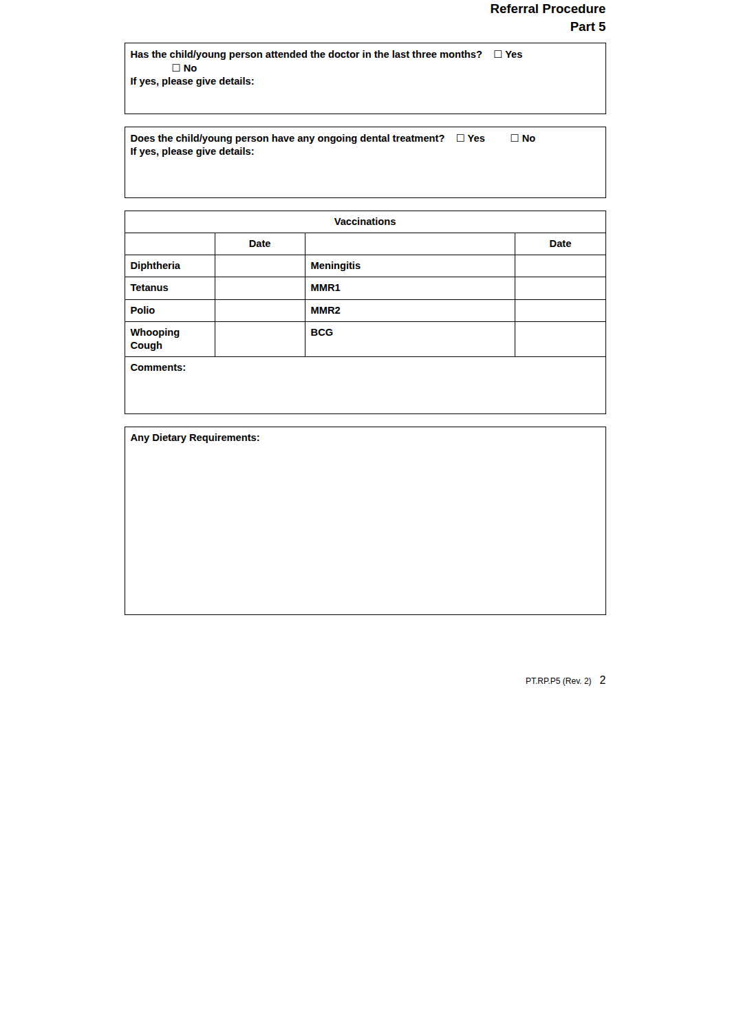Referral Procedure
Part 5
| Has the child/young person attended the doctor in the last three months? ☐ Yes ☐ No If yes, please give details: |
| Does the child/young person have any ongoing dental treatment? ☐ Yes ☐ No If yes, please give details: |
| Vaccinations |
| | Date | | Date |
| Diphtheria | | Meningitis | |
| Tetanus | | MMR1 | |
| Polio | | MMR2 | |
| Whooping Cough | | BCG | |
| Comments: |
| Any Dietary Requirements: |
PT.RP.P5 (Rev. 2)2